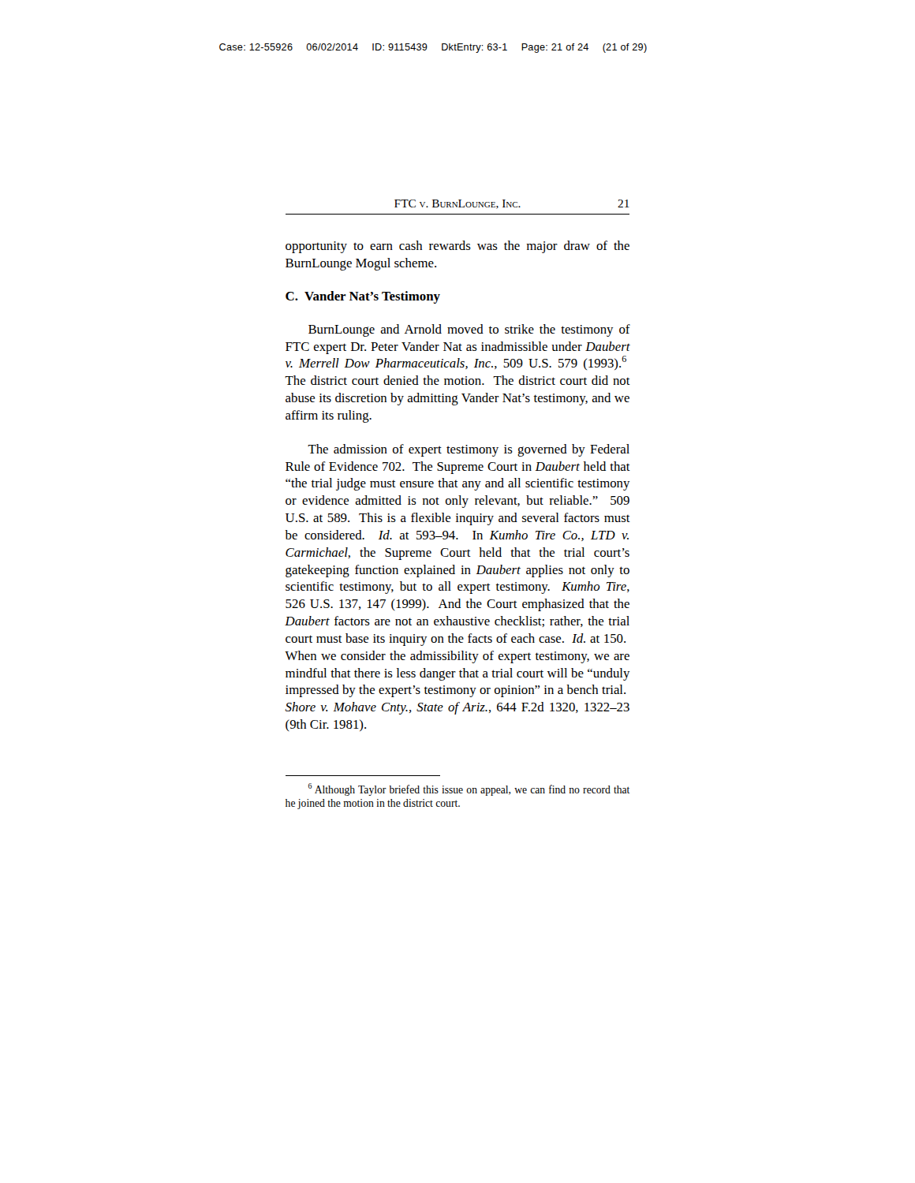Case: 12-55926 06/02/2014 ID: 9115439 DktEntry: 63-1 Page: 21 of 24 (21 of 29)
FTC v. BurnLounge, Inc. 21
opportunity to earn cash rewards was the major draw of the BurnLounge Mogul scheme.
C. Vander Nat’s Testimony
BurnLounge and Arnold moved to strike the testimony of FTC expert Dr. Peter Vander Nat as inadmissible under Daubert v. Merrell Dow Pharmaceuticals, Inc., 509 U.S. 579 (1993).6 The district court denied the motion. The district court did not abuse its discretion by admitting Vander Nat’s testimony, and we affirm its ruling.
The admission of expert testimony is governed by Federal Rule of Evidence 702. The Supreme Court in Daubert held that “the trial judge must ensure that any and all scientific testimony or evidence admitted is not only relevant, but reliable.” 509 U.S. at 589. This is a flexible inquiry and several factors must be considered. Id. at 593–94. In Kumho Tire Co., LTD v. Carmichael, the Supreme Court held that the trial court’s gatekeeping function explained in Daubert applies not only to scientific testimony, but to all expert testimony. Kumho Tire, 526 U.S. 137, 147 (1999). And the Court emphasized that the Daubert factors are not an exhaustive checklist; rather, the trial court must base its inquiry on the facts of each case. Id. at 150. When we consider the admissibility of expert testimony, we are mindful that there is less danger that a trial court will be “unduly impressed by the expert’s testimony or opinion” in a bench trial. Shore v. Mohave Cnty., State of Ariz., 644 F.2d 1320, 1322–23 (9th Cir. 1981).
6 Although Taylor briefed this issue on appeal, we can find no record that he joined the motion in the district court.